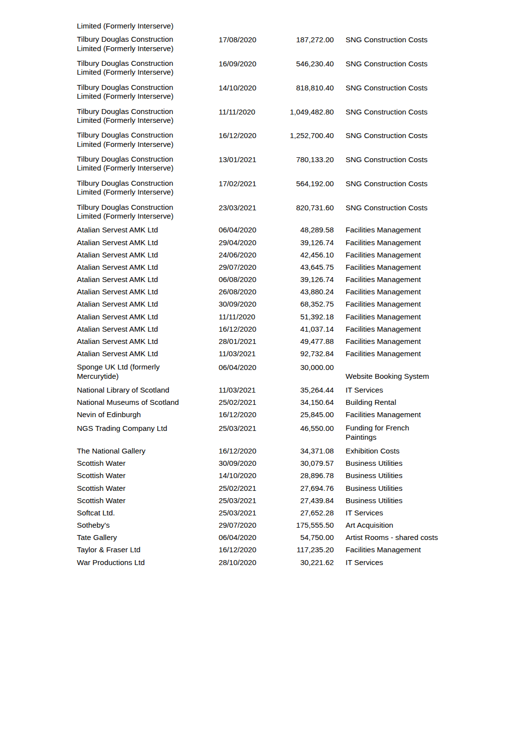| Limited (Formerly Interserve) | | | |
| Tilbury Douglas Construction Limited (Formerly Interserve) | 17/08/2020 | 187,272.00 | SNG Construction Costs |
| Tilbury Douglas Construction Limited (Formerly Interserve) | 16/09/2020 | 546,230.40 | SNG Construction Costs |
| Tilbury Douglas Construction Limited (Formerly Interserve) | 14/10/2020 | 818,810.40 | SNG Construction Costs |
| Tilbury Douglas Construction Limited (Formerly Interserve) | 11/11/2020 | 1,049,482.80 | SNG Construction Costs |
| Tilbury Douglas Construction Limited (Formerly Interserve) | 16/12/2020 | 1,252,700.40 | SNG Construction Costs |
| Tilbury Douglas Construction Limited (Formerly Interserve) | 13/01/2021 | 780,133.20 | SNG Construction Costs |
| Tilbury Douglas Construction Limited (Formerly Interserve) | 17/02/2021 | 564,192.00 | SNG Construction Costs |
| Tilbury Douglas Construction Limited (Formerly Interserve) | 23/03/2021 | 820,731.60 | SNG Construction Costs |
| Atalian Servest AMK Ltd | 06/04/2020 | 48,289.58 | Facilities Management |
| Atalian Servest AMK Ltd | 29/04/2020 | 39,126.74 | Facilities Management |
| Atalian Servest AMK Ltd | 24/06/2020 | 42,456.10 | Facilities Management |
| Atalian Servest AMK Ltd | 29/07/2020 | 43,645.75 | Facilities Management |
| Atalian Servest AMK Ltd | 06/08/2020 | 39,126.74 | Facilities Management |
| Atalian Servest AMK Ltd | 26/08/2020 | 43,880.24 | Facilities Management |
| Atalian Servest AMK Ltd | 30/09/2020 | 68,352.75 | Facilities Management |
| Atalian Servest AMK Ltd | 11/11/2020 | 51,392.18 | Facilities Management |
| Atalian Servest AMK Ltd | 16/12/2020 | 41,037.14 | Facilities Management |
| Atalian Servest AMK Ltd | 28/01/2021 | 49,477.88 | Facilities Management |
| Atalian Servest AMK Ltd | 11/03/2021 | 92,732.84 | Facilities Management |
| Sponge UK Ltd (formerly Mercurytide) | 06/04/2020 | 30,000.00 | Website Booking System |
| National Library of Scotland | 11/03/2021 | 35,264.44 | IT Services |
| National Museums of Scotland | 25/02/2021 | 34,150.64 | Building Rental |
| Nevin of Edinburgh | 16/12/2020 | 25,845.00 | Facilities Management |
| NGS Trading Company Ltd | 25/03/2021 | 46,550.00 | Funding for French Paintings |
| The National Gallery | 16/12/2020 | 34,371.08 | Exhibition Costs |
| Scottish Water | 30/09/2020 | 30,079.57 | Business Utilities |
| Scottish Water | 14/10/2020 | 28,896.78 | Business Utilities |
| Scottish Water | 25/02/2021 | 27,694.76 | Business Utilities |
| Scottish Water | 25/03/2021 | 27,439.84 | Business Utilities |
| Softcat Ltd. | 25/03/2021 | 27,652.28 | IT Services |
| Sotheby's | 29/07/2020 | 175,555.50 | Art Acquisition |
| Tate Gallery | 06/04/2020 | 54,750.00 | Artist Rooms - shared costs |
| Taylor & Fraser Ltd | 16/12/2020 | 117,235.20 | Facilities Management |
| War Productions Ltd | 28/10/2020 | 30,221.62 | IT Services |